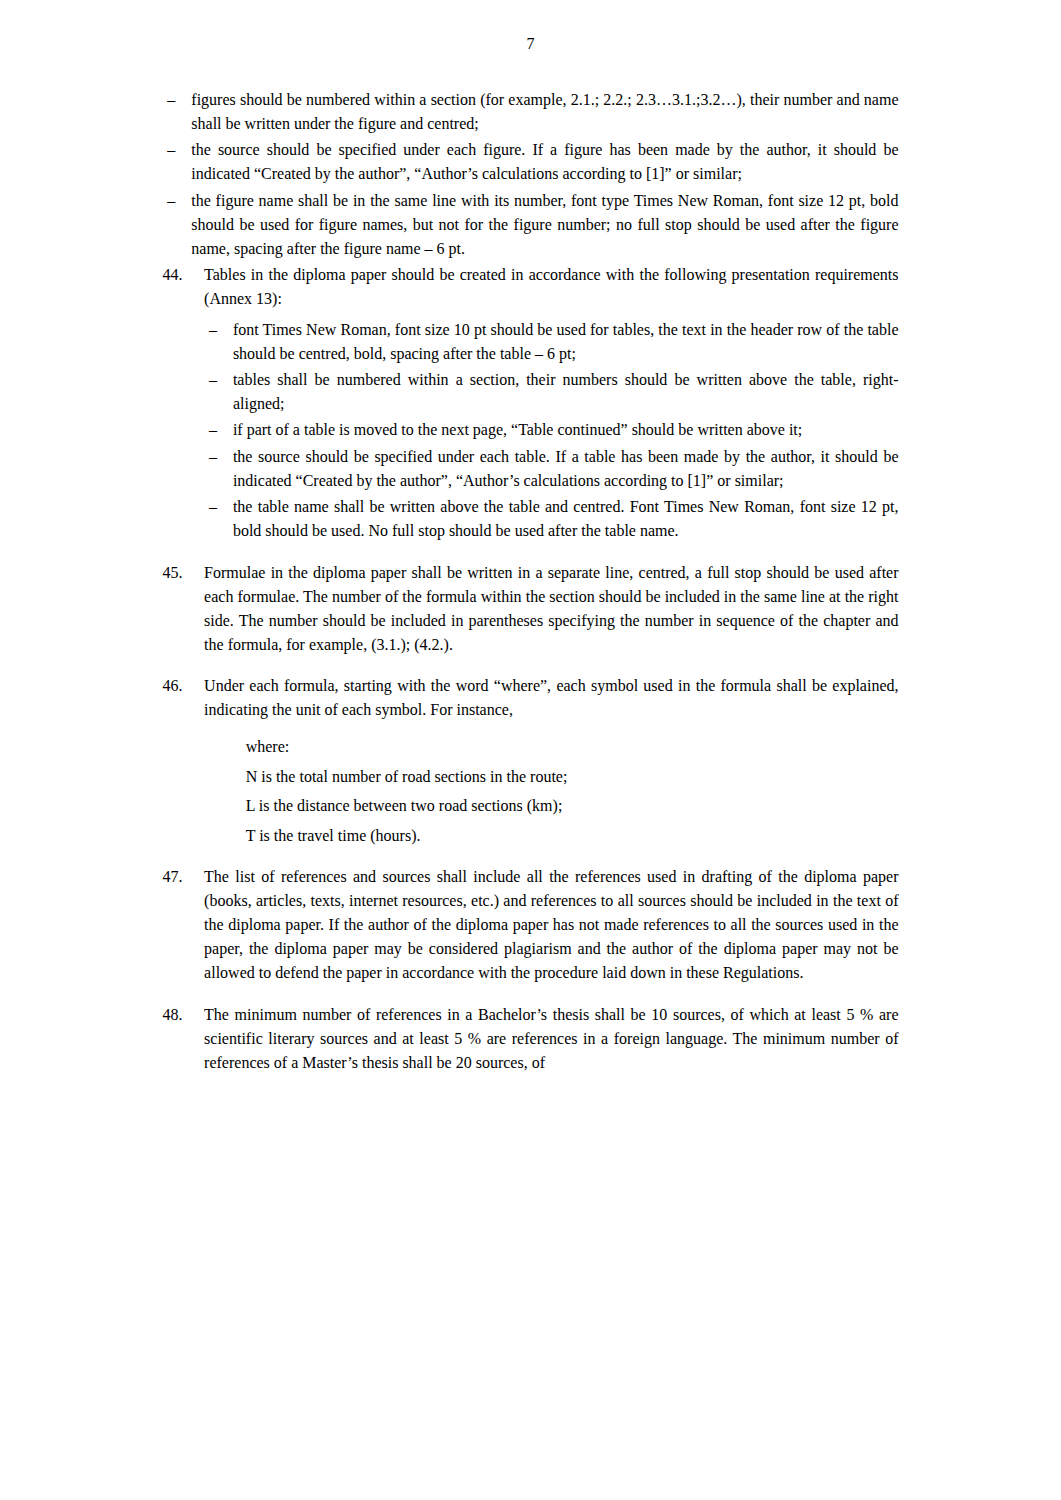7
figures should be numbered within a section (for example, 2.1.; 2.2.; 2.3…3.1.;3.2…), their number and name shall be written under the figure and centred;
the source should be specified under each figure. If a figure has been made by the author, it should be indicated “Created by the author”, “Author’s calculations according to [1]” or similar;
the figure name shall be in the same line with its number, font type Times New Roman, font size 12 pt, bold should be used for figure names, but not for the figure number; no full stop should be used after the figure name, spacing after the figure name – 6 pt.
44. Tables in the diploma paper should be created in accordance with the following presentation requirements (Annex 13):
font Times New Roman, font size 10 pt should be used for tables, the text in the header row of the table should be centred, bold, spacing after the table – 6 pt;
tables shall be numbered within a section, their numbers should be written above the table, right-aligned;
if part of a table is moved to the next page, “Table continued” should be written above it;
the source should be specified under each table. If a table has been made by the author, it should be indicated “Created by the author”, “Author’s calculations according to [1]” or similar;
the table name shall be written above the table and centred. Font Times New Roman, font size 12 pt, bold should be used. No full stop should be used after the table name.
45. Formulae in the diploma paper shall be written in a separate line, centred, a full stop should be used after each formulae. The number of the formula within the section should be included in the same line at the right side. The number should be included in parentheses specifying the number in sequence of the chapter and the formula, for example, (3.1.); (4.2.).
46. Under each formula, starting with the word “where”, each symbol used in the formula shall be explained, indicating the unit of each symbol. For instance,
where:
N is the total number of road sections in the route;
L is the distance between two road sections (km);
T is the travel time (hours).
47. The list of references and sources shall include all the references used in drafting of the diploma paper (books, articles, texts, internet resources, etc.) and references to all sources should be included in the text of the diploma paper. If the author of the diploma paper has not made references to all the sources used in the paper, the diploma paper may be considered plagiarism and the author of the diploma paper may not be allowed to defend the paper in accordance with the procedure laid down in these Regulations.
48. The minimum number of references in a Bachelor’s thesis shall be 10 sources, of which at least 5 % are scientific literary sources and at least 5 % are references in a foreign language. The minimum number of references of a Master’s thesis shall be 20 sources, of